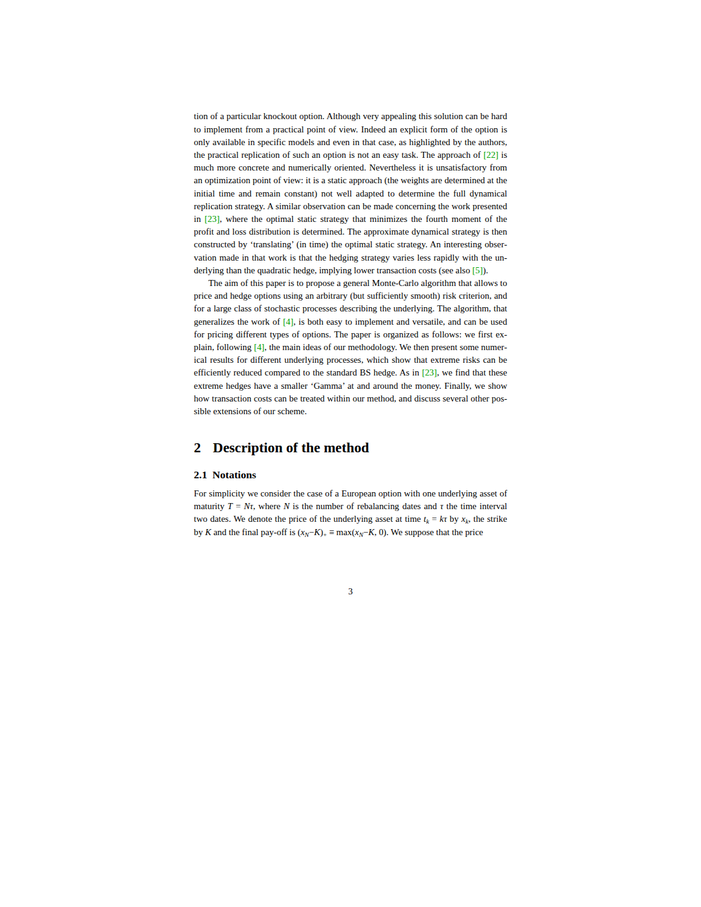tion of a particular knockout option. Although very appealing this solution can be hard to implement from a practical point of view. Indeed an explicit form of the option is only available in specific models and even in that case, as highlighted by the authors, the practical replication of such an option is not an easy task. The approach of [22] is much more concrete and numerically oriented. Nevertheless it is unsatisfactory from an optimization point of view: it is a static approach (the weights are determined at the initial time and remain constant) not well adapted to determine the full dynamical replication strategy. A similar observation can be made concerning the work presented in [23], where the optimal static strategy that minimizes the fourth moment of the profit and loss distribution is determined. The approximate dynamical strategy is then constructed by ‘translating’ (in time) the optimal static strategy. An interesting observation made in that work is that the hedging strategy varies less rapidly with the underlying than the quadratic hedge, implying lower transaction costs (see also [5]).
The aim of this paper is to propose a general Monte-Carlo algorithm that allows to price and hedge options using an arbitrary (but sufficiently smooth) risk criterion, and for a large class of stochastic processes describing the underlying. The algorithm, that generalizes the work of [4], is both easy to implement and versatile, and can be used for pricing different types of options. The paper is organized as follows: we first explain, following [4], the main ideas of our methodology. We then present some numerical results for different underlying processes, which show that extreme risks can be efficiently reduced compared to the standard BS hedge. As in [23], we find that these extreme hedges have a smaller ‘Gamma’ at and around the money. Finally, we show how transaction costs can be treated within our method, and discuss several other possible extensions of our scheme.
2 Description of the method
2.1 Notations
For simplicity we consider the case of a European option with one underlying asset of maturity T = Nτ, where N is the number of rebalancing dates and τ the time interval two dates. We denote the price of the underlying asset at time tk = kτ by xk, the strike by K and the final pay-off is (xN−K)+ ≡ max(xN−K, 0). We suppose that the price
3